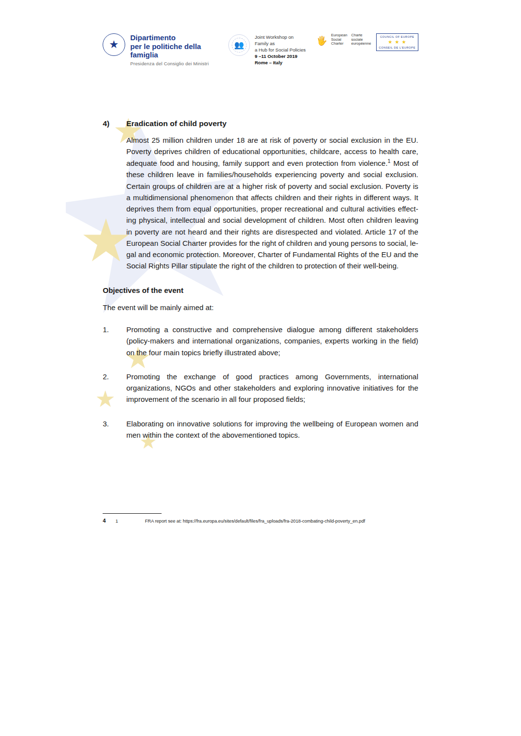★
★
★
★
★
★
★
Dipartimento
per le politiche della famiglia
Presidenza del Consiglio dei Ministri
👥
Joint Workshop on Family as
a Hub for Social Policies
9 –11 October 2019
Rome – Italy
🖐
European
Social
Charter
Charte
sociale
européenne
COUNCIL OF EUROPE
★ ★ ★
CONSEIL DE L'EUROPE
4) Eradication of child poverty
Almost 25 million children under 18 are at risk of poverty or social exclusion in the EU. Poverty deprives children of educational opportunities, childcare, access to health care, adequate food and housing, family support and even protection from violence.1 Most of these children leave in families/households experiencing poverty and social exclusion. Certain groups of children are at a higher risk of poverty and social exclusion. Poverty is a multidimensional phenomenon that affects children and their rights in different ways. It deprives them from equal opportunities, proper recreational and cultural activities effecting physical, intellectual and social development of children. Most often children leaving in poverty are not heard and their rights are disrespected and violated. Article 17 of the European Social Charter provides for the right of children and young persons to social, legal and economic protection. Moreover, Charter of Fundamental Rights of the EU and the Social Rights Pillar stipulate the right of the children to protection of their well-being.
Objectives of the event
The event will be mainly aimed at:
Promoting a constructive and comprehensive dialogue among different stakeholders (policy-makers and international organizations, companies, experts working in the field) on the four main topics briefly illustrated above;
Promoting the exchange of good practices among Governments, international organizations, NGOs and other stakeholders and exploring innovative initiatives for the improvement of the scenario in all four proposed fields;
Elaborating on innovative solutions for improving the wellbeing of European women and men within the context of the abovementioned topics.
4
1
FRA report see at: https://fra.europa.eu/sites/default/files/fra_uploads/fra-2018-combating-child-poverty_en.pdf